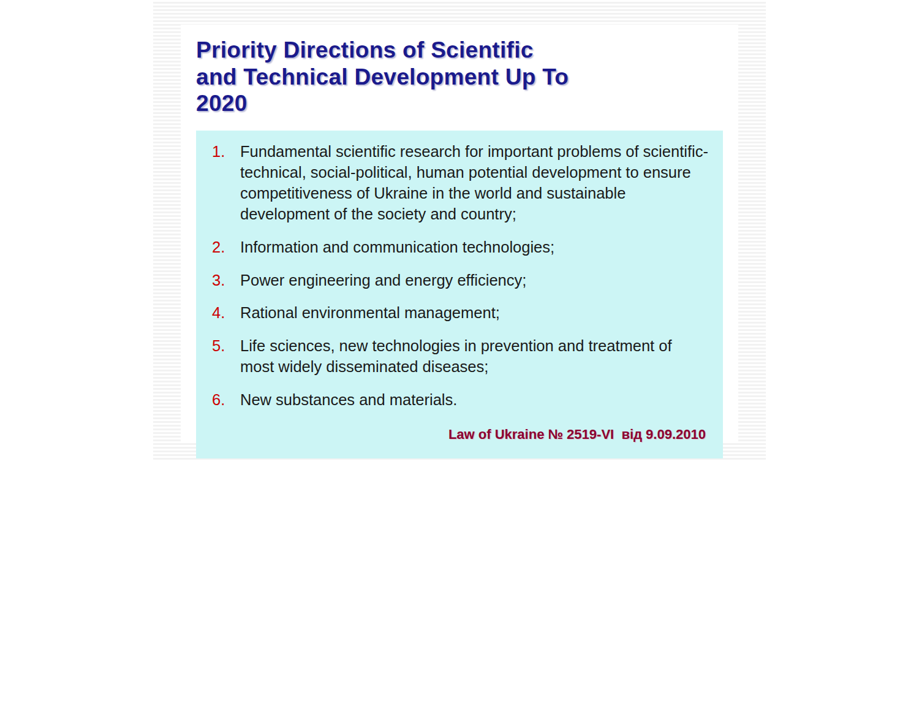Priority Directions of Scientific
and Technical Development Up To
2020
Fundamental scientific research for important problems of scientific-technical, social-political, human potential development to ensure competitiveness of Ukraine in the world and sustainable development of the society and country;
Information and communication technologies;
Power engineering and energy efficiency;
Rational environmental management;
Life sciences, new technologies in prevention and treatment of most widely disseminated diseases;
New substances and materials.
Law of Ukraine № 2519-VI від 9.09.2010